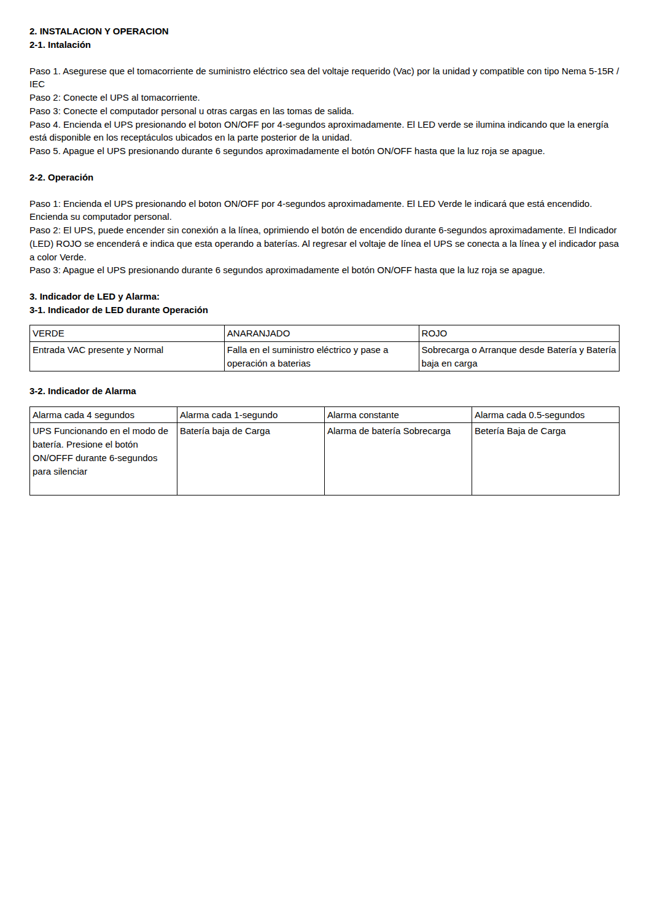2. INSTALACION Y OPERACION
2-1. Intalación
Paso 1. Asegurese que el tomacorriente de suministro eléctrico sea del voltaje requerido (Vac) por la unidad y compatible con tipo Nema 5-15R / IEC
Paso 2: Conecte el UPS al tomacorriente.
Paso 3: Conecte el computador personal u otras cargas en las tomas de salida.
Paso 4. Encienda el UPS presionando el boton ON/OFF por 4-segundos aproximadamente. El LED verde se ilumina indicando que la energía está disponible en los receptáculos ubicados en la parte posterior de la unidad.
Paso 5. Apague el UPS presionando durante 6 segundos aproximadamente el botón ON/OFF hasta que la luz roja se apague.
2-2. Operación
Paso 1: Encienda el UPS presionando el boton ON/OFF por 4-segundos aproximadamente. El LED Verde le indicará que está encendido. Encienda su computador personal.
Paso 2: El UPS, puede encender sin conexión a la línea, oprimiendo el botón de encendido durante 6-segundos aproximadamente. El Indicador (LED) ROJO se encenderá e indica que esta operando a baterías. Al regresar el voltaje de línea el UPS se conecta a la línea y el indicador pasa a color Verde.
Paso 3: Apague el UPS presionando durante 6 segundos aproximadamente el botón ON/OFF hasta que la luz roja se apague.
3. Indicador de LED y Alarma:
3-1. Indicador de LED durante Operación
| VERDE | ANARANJADO | ROJO |
| Entrada VAC presente y Normal | Falla en el suministro eléctrico y pase a operación a baterias | Sobrecarga o Arranque desde Batería y Batería baja en carga |
3-2. Indicador de Alarma
| Alarma cada 4 segundos | Alarma cada 1-segundo | Alarma constante | Alarma cada 0.5-segundos |
| UPS Funcionando en el modo de batería. Presione el botón ON/OFFF durante 6-segundos para silenciar | Batería baja de Carga | Alarma de batería Sobrecarga | Betería Baja de Carga |